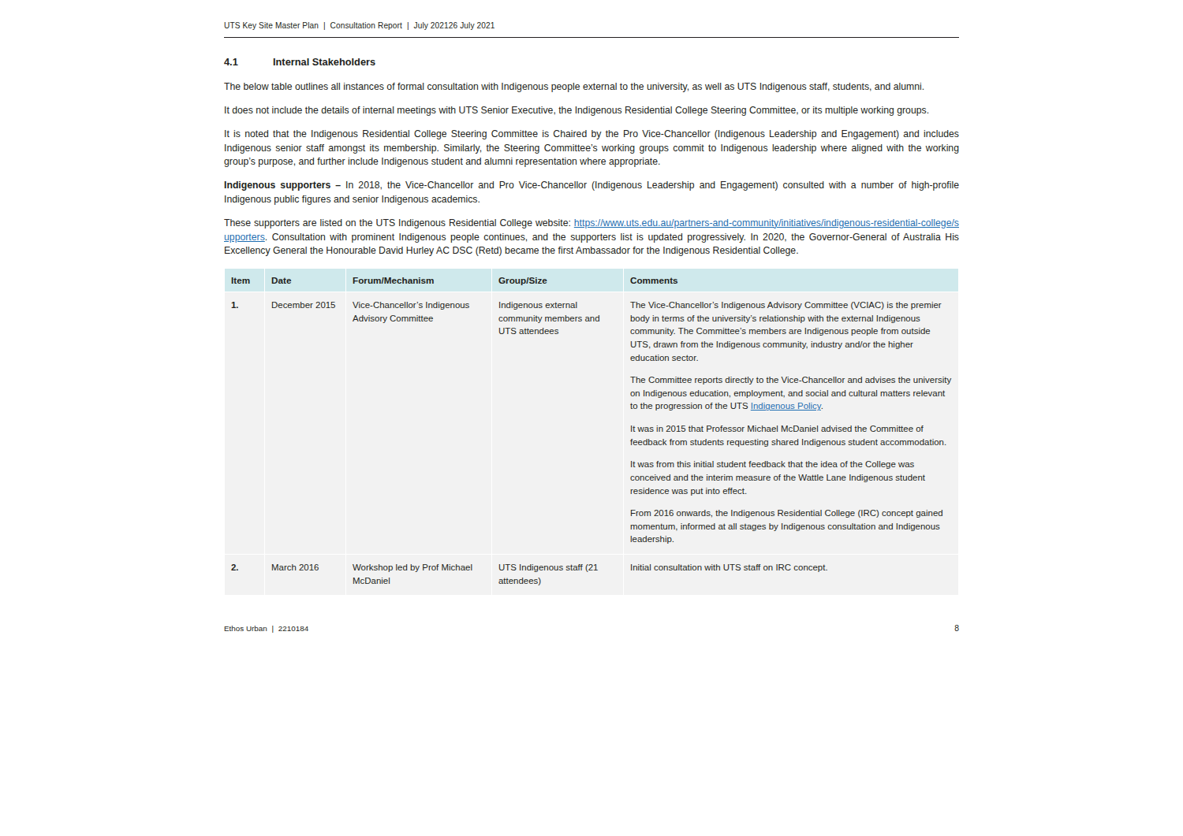UTS Key Site Master Plan | Consultation Report | July 202126 July 2021
4.1 Internal Stakeholders
The below table outlines all instances of formal consultation with Indigenous people external to the university, as well as UTS Indigenous staff, students, and alumni.
It does not include the details of internal meetings with UTS Senior Executive, the Indigenous Residential College Steering Committee, or its multiple working groups.
It is noted that the Indigenous Residential College Steering Committee is Chaired by the Pro Vice-Chancellor (Indigenous Leadership and Engagement) and includes Indigenous senior staff amongst its membership. Similarly, the Steering Committee’s working groups commit to Indigenous leadership where aligned with the working group’s purpose, and further include Indigenous student and alumni representation where appropriate.
Indigenous supporters – In 2018, the Vice-Chancellor and Pro Vice-Chancellor (Indigenous Leadership and Engagement) consulted with a number of high-profile Indigenous public figures and senior Indigenous academics.
These supporters are listed on the UTS Indigenous Residential College website: https://www.uts.edu.au/partners-and-community/initiatives/indigenous-residential-college/supporters. Consultation with prominent Indigenous people continues, and the supporters list is updated progressively. In 2020, the Governor-General of Australia His Excellency General the Honourable David Hurley AC DSC (Retd) became the first Ambassador for the Indigenous Residential College.
| Item | Date | Forum/Mechanism | Group/Size | Comments |
| --- | --- | --- | --- | --- |
| 1. | December 2015 | Vice-Chancellor’s Indigenous Advisory Committee | Indigenous external community members and UTS attendees | The Vice-Chancellor’s Indigenous Advisory Committee (VCIAC) is the premier body in terms of the university’s relationship with the external Indigenous community. The Committee’s members are Indigenous people from outside UTS, drawn from the Indigenous community, industry and/or the higher education sector. The Committee reports directly to the Vice-Chancellor and advises the university on Indigenous education, employment, and social and cultural matters relevant to the progression of the UTS Indigenous Policy . It was in 2015 that Professor Michael McDaniel advised the Committee of feedback from students requesting shared Indigenous student accommodation. It was from this initial student feedback that the idea of the College was conceived and the interim measure of the Wattle Lane Indigenous student residence was put into effect. From 2016 onwards, the Indigenous Residential College (IRC) concept gained momentum, informed at all stages by Indigenous consultation and Indigenous leadership. |
| 2. | March 2016 | Workshop led by Prof Michael McDaniel | UTS Indigenous staff (21 attendees) | Initial consultation with UTS staff on IRC concept. |
Ethos Urban | 2210184
8